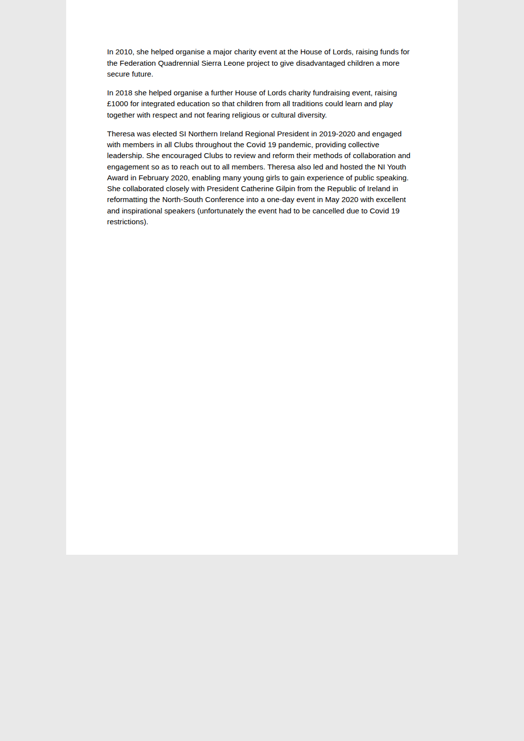In 2010, she helped organise a major charity event at the House of Lords, raising funds for the Federation Quadrennial Sierra Leone project to give disadvantaged children a more secure future.
In 2018 she helped organise a further House of Lords charity fundraising event, raising £1000 for integrated education so that children from all traditions could learn and play together with respect and not fearing religious or cultural diversity.
Theresa was elected SI Northern Ireland Regional President in 2019-2020 and engaged with members in all Clubs throughout the Covid 19 pandemic, providing collective leadership. She encouraged Clubs to review and reform their methods of collaboration and engagement so as to reach out to all members. Theresa also led and hosted the NI Youth Award in February 2020, enabling many young girls to gain experience of public speaking. She collaborated closely with President Catherine Gilpin from the Republic of Ireland in reformatting the North-South Conference into a one-day event in May 2020 with excellent and inspirational speakers (unfortunately the event had to be cancelled due to Covid 19 restrictions).